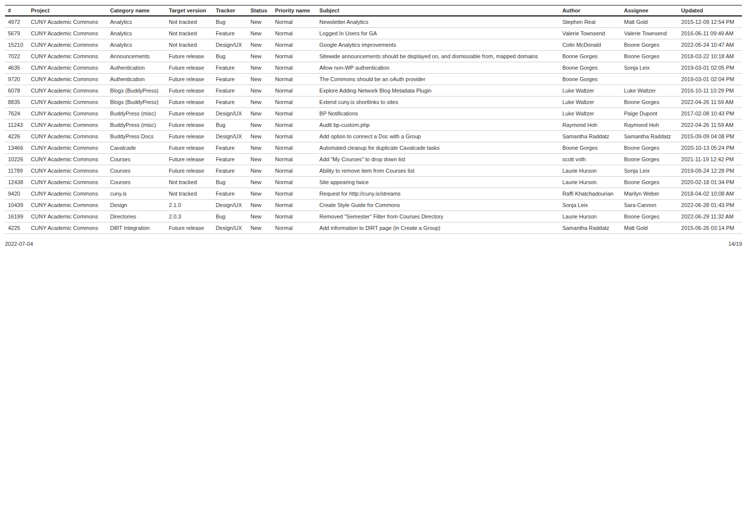| # | Project | Category name | Target version | Tracker | Status | Priority name | Subject | Author | Assignee | Updated |
| --- | --- | --- | --- | --- | --- | --- | --- | --- | --- | --- |
| 4972 | CUNY Academic Commons | Analytics | Not tracked | Bug | New | Normal | Newsletter Analytics | Stephen Real | Matt Gold | 2015-12-09 12:54 PM |
| 5679 | CUNY Academic Commons | Analytics | Not tracked | Feature | New | Normal | Logged In Users for GA | Valerie Townsend | Valerie Townsend | 2016-06-11 09:49 AM |
| 15210 | CUNY Academic Commons | Analytics | Not tracked | Design/UX | New | Normal | Google Analytics improvements | Colin McDonald | Boone Gorges | 2022-05-24 10:47 AM |
| 7022 | CUNY Academic Commons | Announcements | Future release | Bug | New | Normal | Sitewide announcements should be displayed on, and dismissable from, mapped domains | Boone Gorges | Boone Gorges | 2018-03-22 10:18 AM |
| 4635 | CUNY Academic Commons | Authentication | Future release | Feature | New | Normal | Allow non-WP authentication | Boone Gorges | Sonja Leix | 2019-03-01 02:05 PM |
| 9720 | CUNY Academic Commons | Authentication | Future release | Feature | New | Normal | The Commons should be an oAuth provider | Boone Gorges | | 2019-03-01 02:04 PM |
| 6078 | CUNY Academic Commons | Blogs (BuddyPress) | Future release | Feature | New | Normal | Explore Adding Network Blog Metadata Plugin | Luke Waltzer | Luke Waltzer | 2016-10-11 10:29 PM |
| 8835 | CUNY Academic Commons | Blogs (BuddyPress) | Future release | Feature | New | Normal | Extend cuny.is shortlinks to sites | Luke Waltzer | Boone Gorges | 2022-04-26 11:59 AM |
| 7624 | CUNY Academic Commons | BuddyPress (misc) | Future release | Design/UX | New | Normal | BP Notifications | Luke Waltzer | Paige Dupont | 2017-02-08 10:43 PM |
| 11243 | CUNY Academic Commons | BuddyPress (misc) | Future release | Bug | New | Normal | Audit bp-custom.php | Raymond Hoh | Raymond Hoh | 2022-04-26 11:59 AM |
| 4226 | CUNY Academic Commons | BuddyPress Docs | Future release | Design/UX | New | Normal | Add option to connect a Doc with a Group | Samantha Raddatz | Samantha Raddatz | 2015-09-09 04:08 PM |
| 13466 | CUNY Academic Commons | Cavalcade | Future release | Feature | New | Normal | Automated cleanup for duplicate Cavalcade tasks | Boone Gorges | Boone Gorges | 2020-10-13 05:24 PM |
| 10226 | CUNY Academic Commons | Courses | Future release | Feature | New | Normal | Add "My Courses" to drop down list | scott voth | Boone Gorges | 2021-11-19 12:42 PM |
| 11789 | CUNY Academic Commons | Courses | Future release | Feature | New | Normal | Ability to remove item from Courses list | Laurie Hurson | Sonja Leix | 2019-09-24 12:28 PM |
| 12438 | CUNY Academic Commons | Courses | Not tracked | Bug | New | Normal | Site appearing twice | Laurie Hurson | Boone Gorges | 2020-02-18 01:34 PM |
| 9420 | CUNY Academic Commons | cuny.is | Not tracked | Feature | New | Normal | Request for http://cuny.is/streams | Raffi Khatchadourian | Marilyn Weber | 2018-04-02 10:08 AM |
| 10439 | CUNY Academic Commons | Design | 2.1.0 | Design/UX | New | Normal | Create Style Guide for Commons | Sonja Leix | Sara Cannon | 2022-06-28 01:43 PM |
| 16199 | CUNY Academic Commons | Directories | 2.0.3 | Bug | New | Normal | Removed "Semester" Filter from Courses Directory | Laurie Hurson | Boone Gorges | 2022-06-29 11:32 AM |
| 4225 | CUNY Academic Commons | DiRT Integration | Future release | Design/UX | New | Normal | Add information to DIRT page (in Create a Group) | Samantha Raddatz | Matt Gold | 2015-06-26 03:14 PM |
2022-07-04 14/19